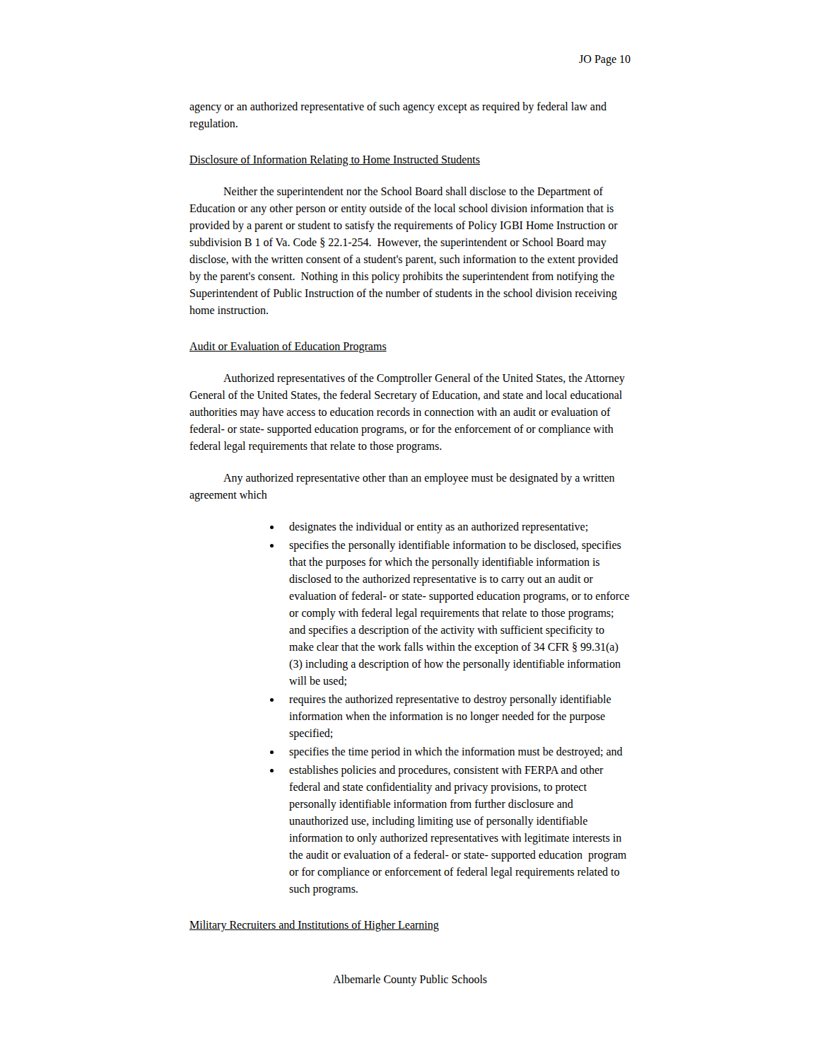JO Page 10
agency or an authorized representative of such agency except as required by federal law and regulation.
Disclosure of Information Relating to Home Instructed Students
Neither the superintendent nor the School Board shall disclose to the Department of Education or any other person or entity outside of the local school division information that is provided by a parent or student to satisfy the requirements of Policy IGBI Home Instruction or subdivision B 1 of Va. Code § 22.1-254. However, the superintendent or School Board may disclose, with the written consent of a student's parent, such information to the extent provided by the parent's consent. Nothing in this policy prohibits the superintendent from notifying the Superintendent of Public Instruction of the number of students in the school division receiving home instruction.
Audit or Evaluation of Education Programs
Authorized representatives of the Comptroller General of the United States, the Attorney General of the United States, the federal Secretary of Education, and state and local educational authorities may have access to education records in connection with an audit or evaluation of federal- or state- supported education programs, or for the enforcement of or compliance with federal legal requirements that relate to those programs.
Any authorized representative other than an employee must be designated by a written agreement which
designates the individual or entity as an authorized representative;
specifies the personally identifiable information to be disclosed, specifies that the purposes for which the personally identifiable information is disclosed to the authorized representative is to carry out an audit or evaluation of federal- or state- supported education programs, or to enforce or comply with federal legal requirements that relate to those programs; and specifies a description of the activity with sufficient specificity to make clear that the work falls within the exception of 34 CFR § 99.31(a)(3) including a description of how the personally identifiable information will be used;
requires the authorized representative to destroy personally identifiable information when the information is no longer needed for the purpose specified;
specifies the time period in which the information must be destroyed; and
establishes policies and procedures, consistent with FERPA and other federal and state confidentiality and privacy provisions, to protect personally identifiable information from further disclosure and unauthorized use, including limiting use of personally identifiable information to only authorized representatives with legitimate interests in the audit or evaluation of a federal- or state- supported education program or for compliance or enforcement of federal legal requirements related to such programs.
Military Recruiters and Institutions of Higher Learning
Albemarle County Public Schools